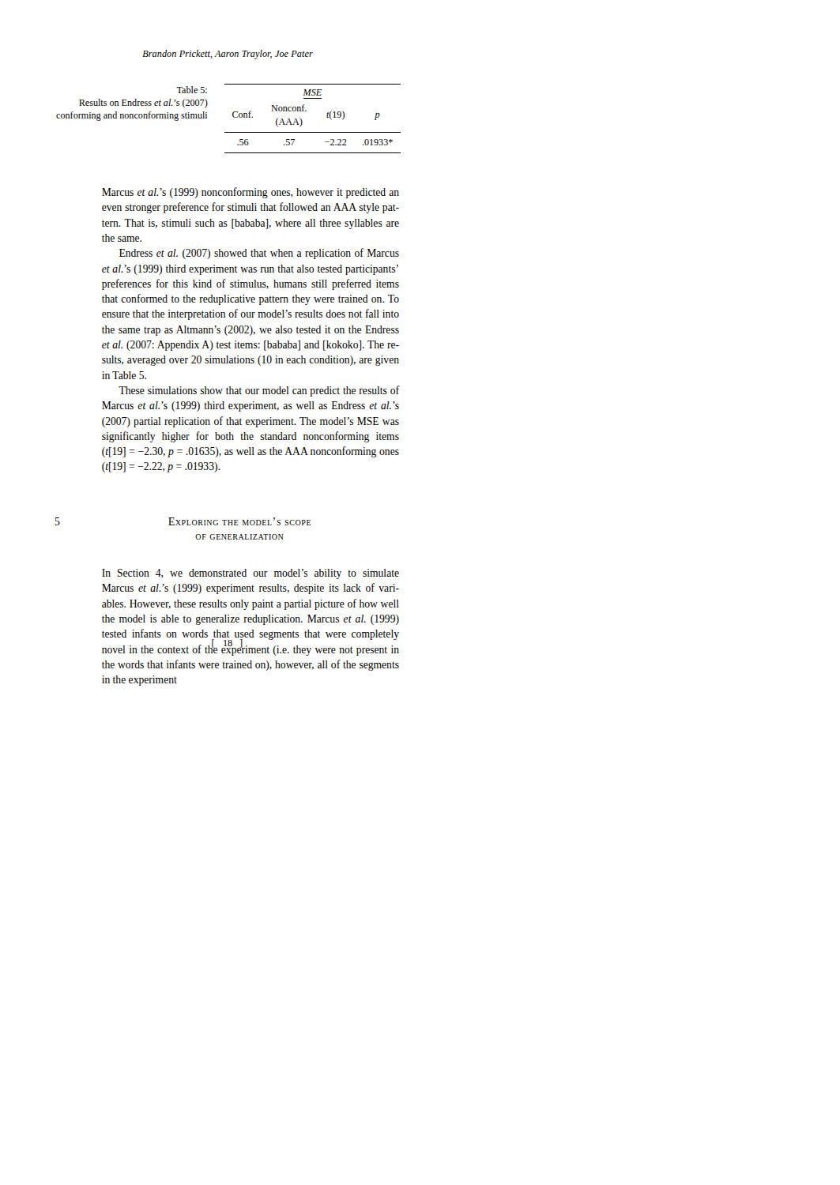Brandon Prickett, Aaron Traylor, Joe Pater
Table 5: Results on Endress et al.’s (2007) conforming and nonconforming stimuli
| MSE |
| Conf. | Nonconf. (AAA) | t (19) | p |
| .56 | .57 | −2.22 | .01933* |
Marcus et al.’s (1999) nonconforming ones, however it predicted an even stronger preference for stimuli that followed an AAA style pattern. That is, stimuli such as [bababa], where all three syllables are the same.
Endress et al. (2007) showed that when a replication of Marcus et al.’s (1999) third experiment was run that also tested participants’ preferences for this kind of stimulus, humans still preferred items that conformed to the reduplicative pattern they were trained on. To ensure that the interpretation of our model’s results does not fall into the same trap as Altmann’s (2002), we also tested it on the Endress et al. (2007: Appendix A) test items: [bababa] and [kokoko]. The results, averaged over 20 simulations (10 in each condition), are given in Table 5.
These simulations show that our model can predict the results of Marcus et al.’s (1999) third experiment, as well as Endress et al.’s (2007) partial replication of that experiment. The model’s MSE was significantly higher for both the standard nonconforming items (t[19] = −2.30, p = .01635), as well as the AAA nonconforming ones (t[19] = −2.22, p = .01933).
5
Exploring the model’s scope
of generalization
In Section 4, we demonstrated our model’s ability to simulate Marcus et al.’s (1999) experiment results, despite its lack of variables. However, these results only paint a partial picture of how well the model is able to generalize reduplication. Marcus et al. (1999) tested infants on words that used segments that were completely novel in the context of the experiment (i.e. they were not present in the words that infants were trained on), however, all of the segments in the experiment
[ 18 ]